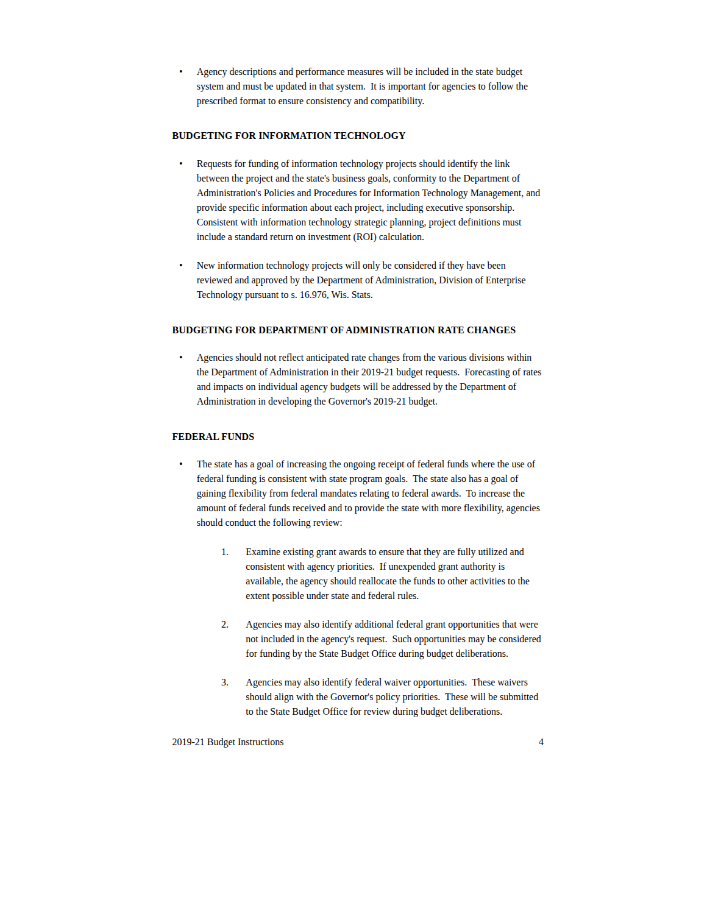Agency descriptions and performance measures will be included in the state budget system and must be updated in that system. It is important for agencies to follow the prescribed format to ensure consistency and compatibility.
BUDGETING FOR INFORMATION TECHNOLOGY
Requests for funding of information technology projects should identify the link between the project and the state's business goals, conformity to the Department of Administration's Policies and Procedures for Information Technology Management, and provide specific information about each project, including executive sponsorship. Consistent with information technology strategic planning, project definitions must include a standard return on investment (ROI) calculation.
New information technology projects will only be considered if they have been reviewed and approved by the Department of Administration, Division of Enterprise Technology pursuant to s. 16.976, Wis. Stats.
BUDGETING FOR DEPARTMENT OF ADMINISTRATION RATE CHANGES
Agencies should not reflect anticipated rate changes from the various divisions within the Department of Administration in their 2019-21 budget requests. Forecasting of rates and impacts on individual agency budgets will be addressed by the Department of Administration in developing the Governor's 2019-21 budget.
FEDERAL FUNDS
The state has a goal of increasing the ongoing receipt of federal funds where the use of federal funding is consistent with state program goals. The state also has a goal of gaining flexibility from federal mandates relating to federal awards. To increase the amount of federal funds received and to provide the state with more flexibility, agencies should conduct the following review:
Examine existing grant awards to ensure that they are fully utilized and consistent with agency priorities. If unexpended grant authority is available, the agency should reallocate the funds to other activities to the extent possible under state and federal rules.
Agencies may also identify additional federal grant opportunities that were not included in the agency's request. Such opportunities may be considered for funding by the State Budget Office during budget deliberations.
Agencies may also identify federal waiver opportunities. These waivers should align with the Governor's policy priorities. These will be submitted to the State Budget Office for review during budget deliberations.
2019-21 Budget Instructions 4